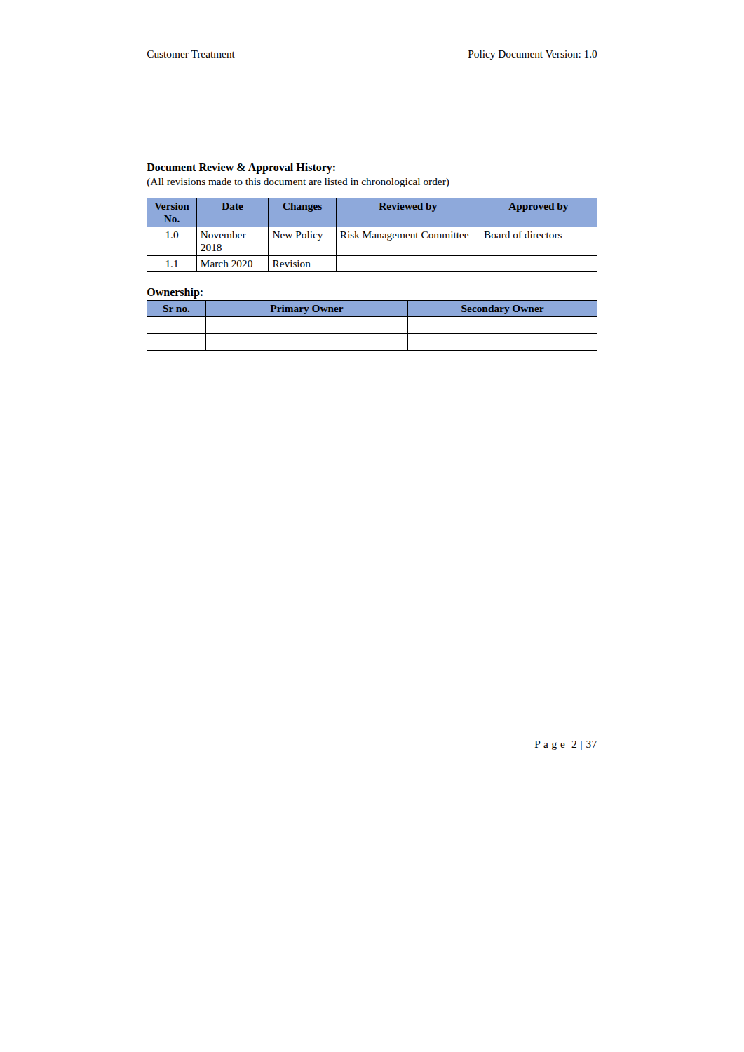Customer Treatment
Policy Document Version: 1.0
Document Review & Approval History:
(All revisions made to this document are listed in chronological order)
| Version No. | Date | Changes | Reviewed by | Approved by |
| --- | --- | --- | --- | --- |
| 1.0 | November 2018 | New Policy | Risk Management Committee | Board of directors |
| 1.1 | March 2020 | Revision | | |
Ownership:
| Sr no. | Primary Owner | Secondary Owner |
| --- | --- | --- |
P a g e 2 | 37